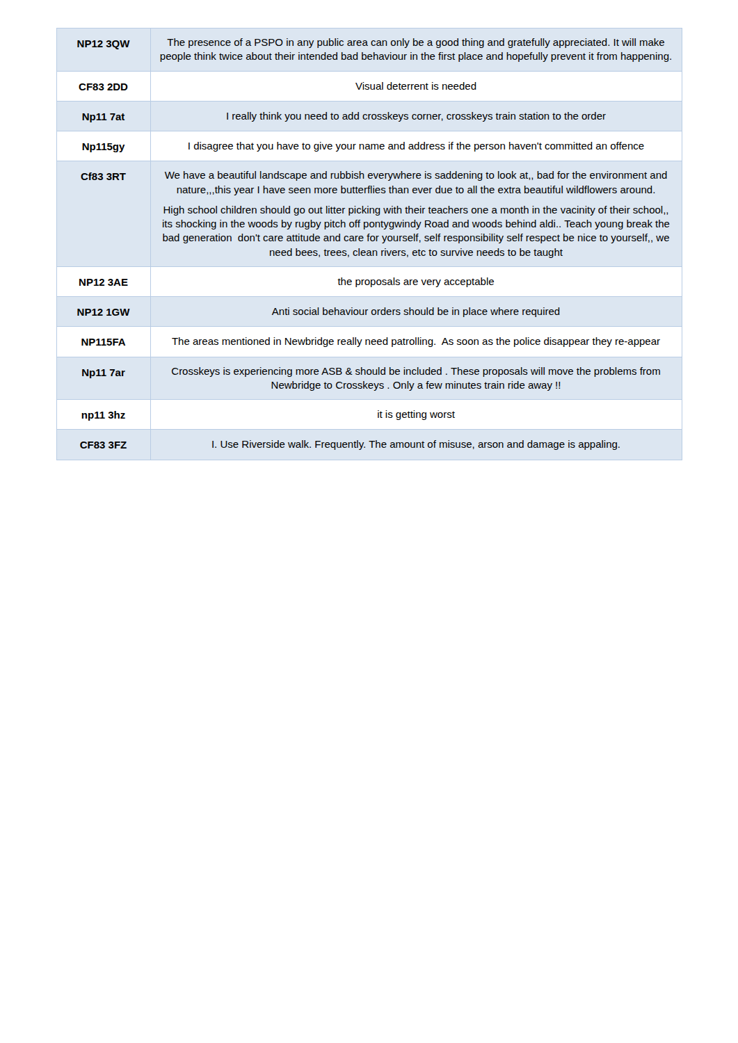| NP12 3QW | The presence of a PSPO in any public area can only be a good thing and gratefully appreciated. It will make people think twice about their intended bad behaviour in the first place and hopefully prevent it from happening. |
| CF83 2DD | Visual deterrent is needed |
| Np11 7at | I really think you need to add crosskeys corner, crosskeys train station to the order |
| Np115gy | I disagree that you have to give your name and address if the person haven't committed an offence |
| Cf83 3RT | We have a beautiful landscape and rubbish everywhere is saddening to look at,, bad for the environment and nature,,,this year I have seen more butterflies than ever due to all the extra beautiful wildflowers around. High school children should go out litter picking with their teachers one a month in the vacinity of their school,, its shocking in the woods by rugby pitch off pontygwindy Road and woods behind aldi.. Teach young break the bad generation don't care attitude and care for yourself, self responsibility self respect be nice to yourself,, we need bees, trees, clean rivers, etc to survive needs to be taught |
| NP12 3AE | the proposals are very acceptable |
| NP12 1GW | Anti social behaviour orders should be in place where required |
| NP115FA | The areas mentioned in Newbridge really need patrolling. As soon as the police disappear they re-appear |
| Np11 7ar | Crosskeys is experiencing more ASB & should be included . These proposals will move the problems from Newbridge to Crosskeys . Only a few minutes train ride away !! |
| np11 3hz | it is getting worst |
| CF83 3FZ | I. Use Riverside walk. Frequently. The amount of misuse, arson and damage is appaling. |